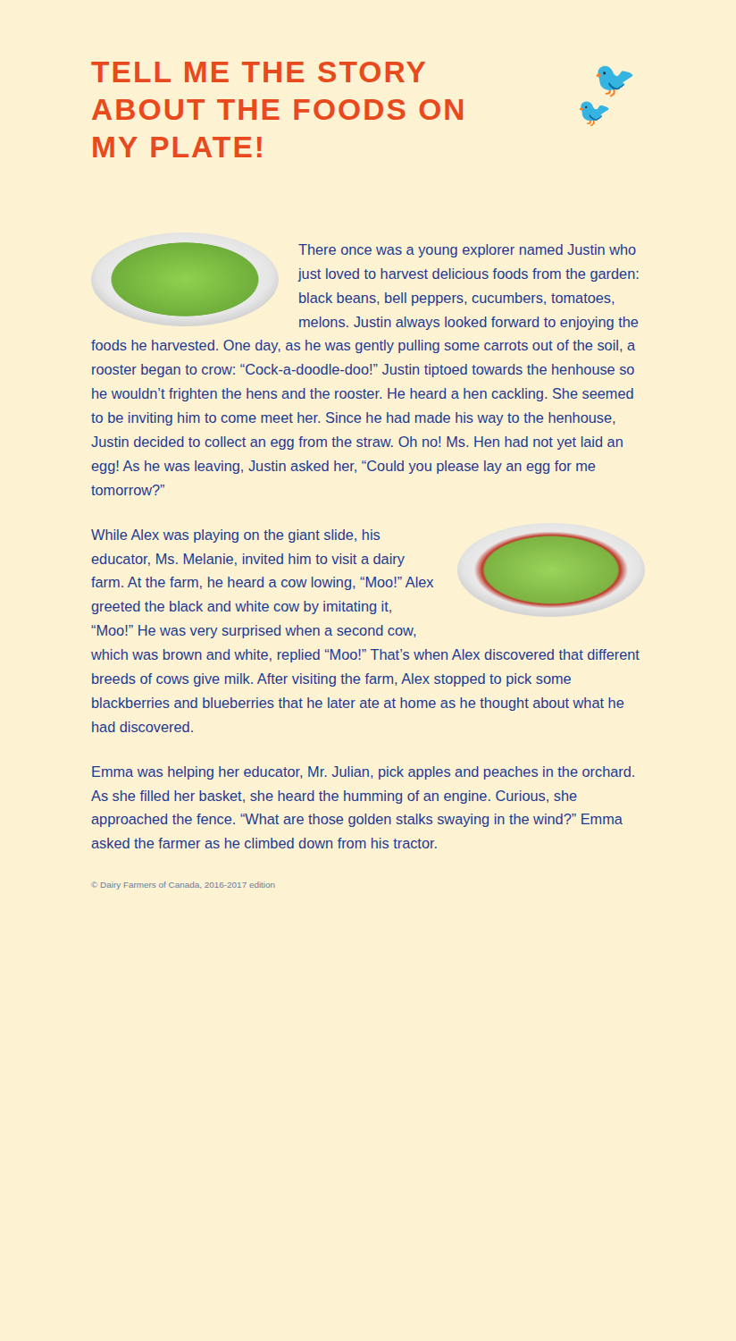🐦 🐦
Tell me the story about the foods on my plate!
There once was a young explorer named Justin who just loved to harvest delicious foods from the garden: black beans, bell peppers, cucumbers, tomatoes, melons. Justin always looked forward to enjoying the foods he harvested. One day, as he was gently pulling some carrots out of the soil, a rooster began to crow: “Cock-a-doodle-doo!” Justin tiptoed towards the henhouse so he wouldn’t frighten the hens and the rooster. He heard a hen cackling. She seemed to be inviting him to come meet her. Since he had made his way to the henhouse, Justin decided to collect an egg from the straw. Oh no! Ms. Hen had not yet laid an egg! As he was leaving, Justin asked her, “Could you please lay an egg for me tomorrow?”
While Alex was playing on the giant slide, his educator, Ms. Melanie, invited him to visit a dairy farm. At the farm, he heard a cow lowing, “Moo!” Alex greeted the black and white cow by imitating it, “Moo!” He was very surprised when a second cow, which was brown and white, replied “Moo!” That’s when Alex discovered that different breeds of cows give milk. After visiting the farm, Alex stopped to pick some blackberries and blueberries that he later ate at home as he thought about what he had discovered.
Emma was helping her educator, Mr. Julian, pick apples and peaches in the orchard. As she filled her basket, she heard the humming of an engine. Curious, she approached the fence. “What are those golden stalks swaying in the wind?” Emma asked the farmer as he climbed down from his tractor.
© Dairy Farmers of Canada, 2016-2017 edition